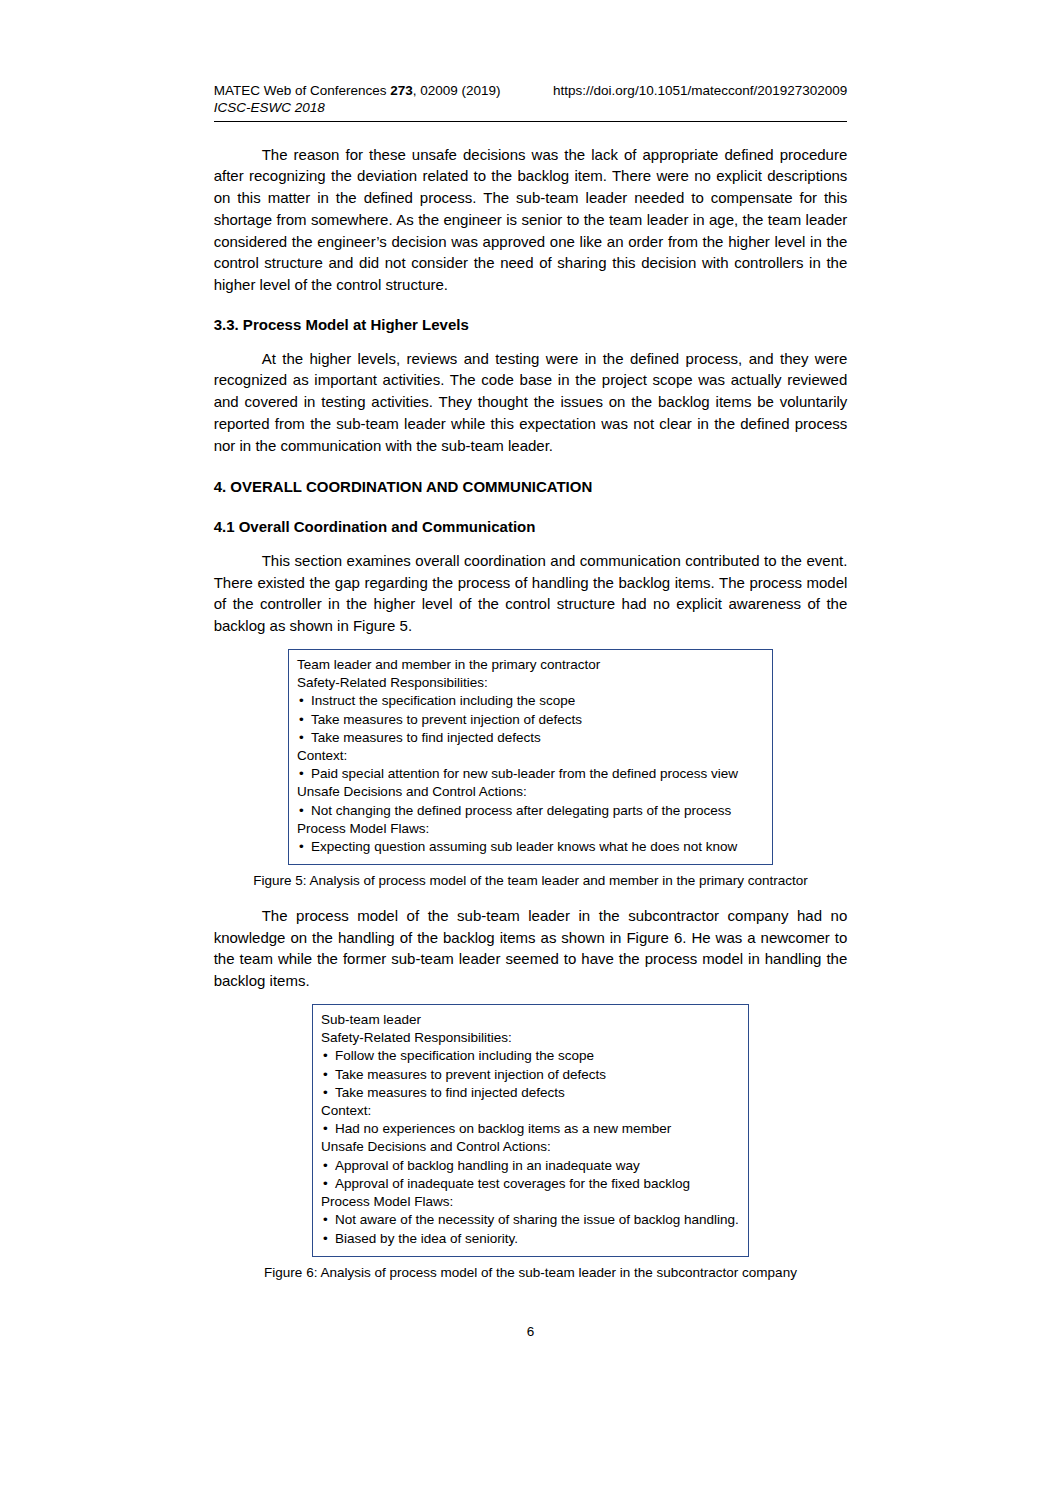MATEC Web of Conferences 273, 02009 (2019)
ICSC-ESWC 2018
https://doi.org/10.1051/matecconf/201927302009
The reason for these unsafe decisions was the lack of appropriate defined procedure after recognizing the deviation related to the backlog item. There were no explicit descriptions on this matter in the defined process. The sub-team leader needed to compensate for this shortage from somewhere. As the engineer is senior to the team leader in age, the team leader considered the engineer’s decision was approved one like an order from the higher level in the control structure and did not consider the need of sharing this decision with controllers in the higher level of the control structure.
3.3. Process Model at Higher Levels
At the higher levels, reviews and testing were in the defined process, and they were recognized as important activities. The code base in the project scope was actually reviewed and covered in testing activities. They thought the issues on the backlog items be voluntarily reported from the sub-team leader while this expectation was not clear in the defined process nor in the communication with the sub-team leader.
4. OVERALL COORDINATION AND COMMUNICATION
4.1 Overall Coordination and Communication
This section examines overall coordination and communication contributed to the event. There existed the gap regarding the process of handling the backlog items. The process model of the controller in the higher level of the control structure had no explicit awareness of the backlog as shown in Figure 5.
Team leader and member in the primary contractor
Safety-Related Responsibilities:
Instruct the specification including the scope
Take measures to prevent injection of defects
Take measures to find injected defects
Context:
Paid special attention for new sub-leader from the defined process view
Unsafe Decisions and Control Actions:
Not changing the defined process after delegating parts of the process
Process Model Flaws:
Expecting question assuming sub leader knows what he does not know
Figure 5: Analysis of process model of the team leader and member in the primary contractor
The process model of the sub-team leader in the subcontractor company had no knowledge on the handling of the backlog items as shown in Figure 6. He was a newcomer to the team while the former sub-team leader seemed to have the process model in handling the backlog items.
Sub-team leader
Safety-Related Responsibilities:
Follow the specification including the scope
Take measures to prevent injection of defects
Take measures to find injected defects
Context:
Had no experiences on backlog items as a new member
Unsafe Decisions and Control Actions:
Approval of backlog handling in an inadequate way
Approval of inadequate test coverages for the fixed backlog
Process Model Flaws:
Not aware of the necessity of sharing the issue of backlog handling.
Biased by the idea of seniority.
Figure 6: Analysis of process model of the sub-team leader in the subcontractor company
6